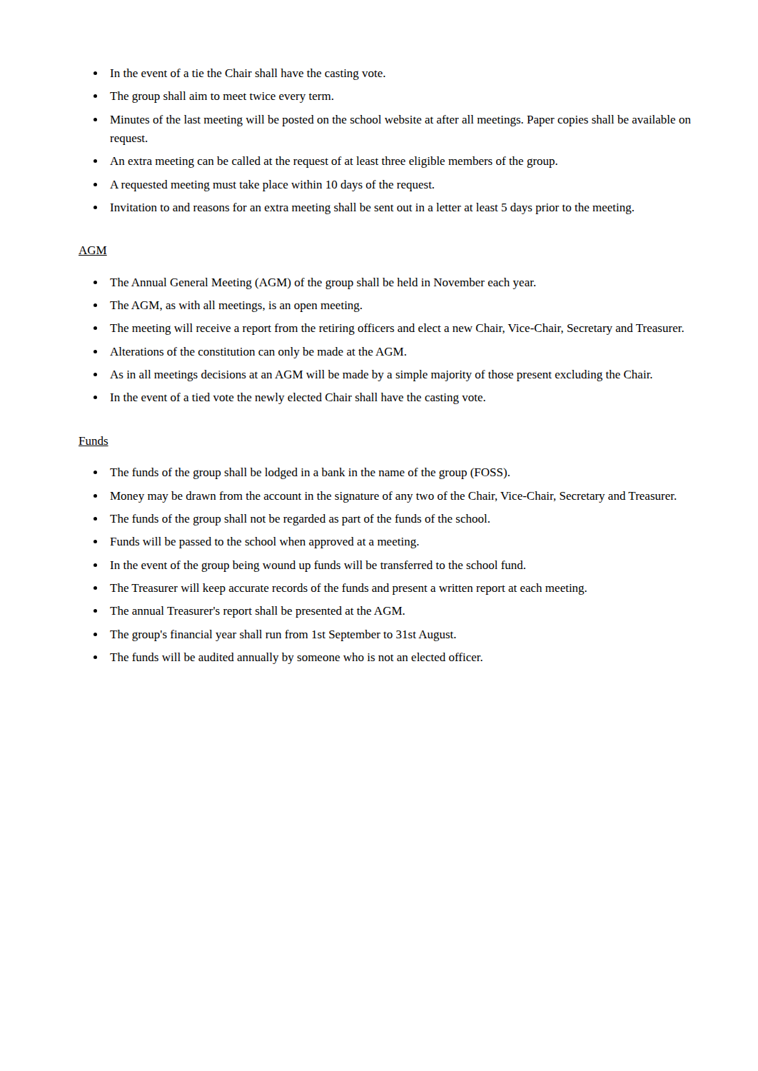In the event of a tie the Chair shall have the casting vote.
The group shall aim to meet twice every term.
Minutes of the last meeting will be posted on the school website at after all meetings. Paper copies shall be available on request.
An extra meeting can be called at the request of at least three eligible members of the group.
A requested meeting must take place within 10 days of the request.
Invitation to and reasons for an extra meeting shall be sent out in a letter at least 5 days prior to the meeting.
AGM
The Annual General Meeting (AGM) of the group shall be held in November each year.
The AGM, as with all meetings, is an open meeting.
The meeting will receive a report from the retiring officers and elect a new Chair, Vice-Chair, Secretary and Treasurer.
Alterations of the constitution can only be made at the AGM.
As in all meetings decisions at an AGM will be made by a simple majority of those present excluding the Chair.
In the event of a tied vote the newly elected Chair shall have the casting vote.
Funds
The funds of the group shall be lodged in a bank in the name of the group (FOSS).
Money may be drawn from the account in the signature of any two of the Chair, Vice-Chair, Secretary and Treasurer.
The funds of the group shall not be regarded as part of the funds of the school.
Funds will be passed to the school when approved at a meeting.
In the event of the group being wound up funds will be transferred to the school fund.
The Treasurer will keep accurate records of the funds and present a written report at each meeting.
The annual Treasurer's report shall be presented at the AGM.
The group's financial year shall run from 1st September to 31st August.
The funds will be audited annually by someone who is not an elected officer.